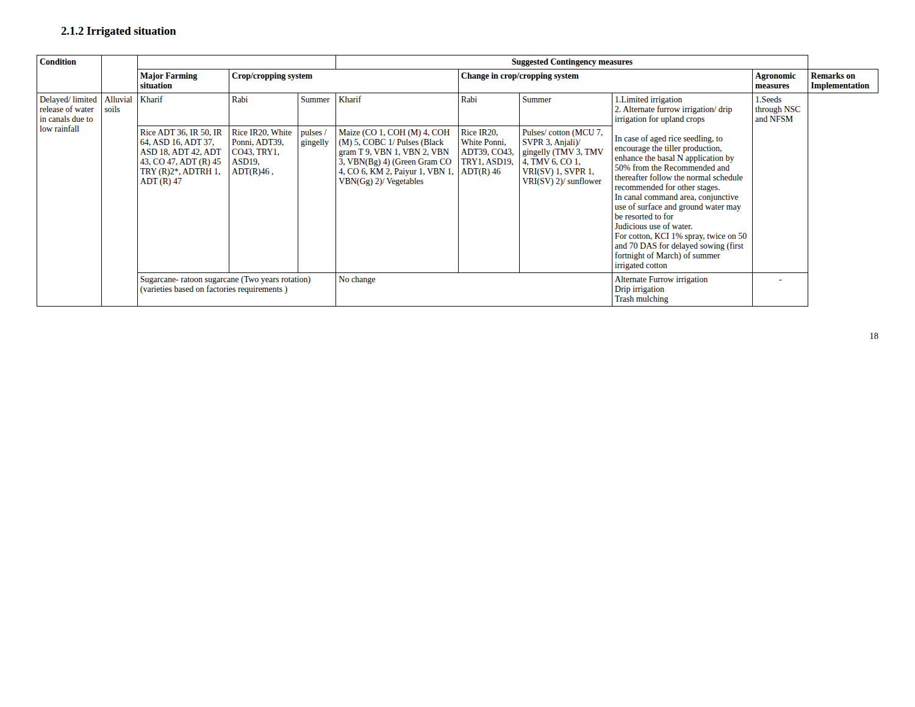2.1.2 Irrigated situation
| Condition | | | Suggested Contingency measures |
| --- | --- | --- | --- |
| Major Farming situation | Crop/cropping system | Change in crop/cropping system | Agronomic measures | Remarks on Implementation |
| Delayed/ limited release of water in canals due to low rainfall | Alluvial soils | Kharif | Rabi | Summer | Kharif | Rabi | Summer | 1.Limited irrigation 2. Alternate furrow irrigation/ drip irrigation for upland crops In case of aged rice seedling, to encourage the tiller production, enhance the basal N application by 50% from the Recommended and thereafter follow the normal schedule recommended for other stages. In canal command area, conjunctive use of surface and ground water may be resorted to for Judicious use of water. For cotton, KCI 1% spray, twice on 50 and 70 DAS for delayed sowing (first fortnight of March) of summer irrigated cotton | 1.Seeds through NSC and NFSM |
| Rice ADT 36, IR 50, IR 64, ASD 16, ADT 37, ASD 18, ADT 42, ADT 43, CO 47, ADT (R) 45 TRY (R)2*, ADTRH 1, ADT (R) 47 | Rice IR20, White Ponni, ADT39, CO43, TRY1, ASD19, ADT(R)46 , | pulses / gingelly | Maize (CO 1, COH (M) 4, COH (M) 5, COBC 1/ Pulses (Black gram T 9, VBN 1, VBN 2, VBN 3, VBN(Bg) 4) (Green Gram CO 4, CO 6, KM 2, Paiyur 1, VBN 1, VBN(Gg) 2)/ Vegetables | Rice IR20, White Ponni, ADT39, CO43, TRY1, ASD19, ADT(R) 46 | Pulses/ cotton (MCU 7, SVPR 3, Anjali)/ gingelly (TMV 3, TMV 4, TMV 6, CO 1, VRI(SV) 1, SVPR 1, VRI(SV) 2)/ sunflower |
| Sugarcane- ratoon sugarcane (Two years rotation) (varieties based on factories requirements ) | No change | Alternate Furrow irrigation Drip irrigation Trash mulching | - |
18